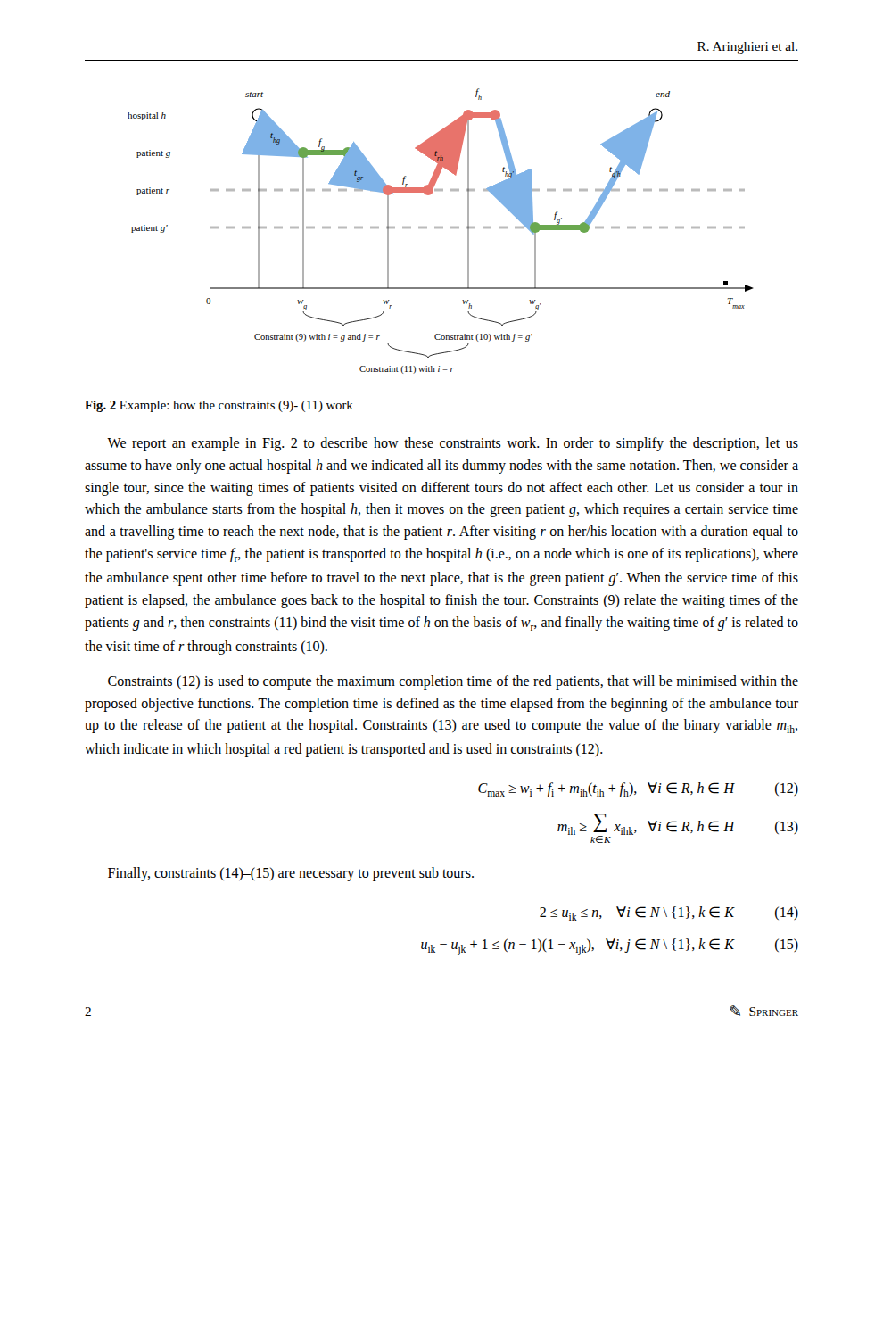R. Aringhieri et al.
hospital h patient g patient r patient g' start end thg fg tgr fr trh fh thg' fg' tg'h 0 Tmax wg wr wh wg' Constraint (9) with i = g and j = r Constraint (10) with j = g' Constraint (11) with i = r
Fig. 2 Example: how the constraints (9)- (11) work
We report an example in Fig. 2 to describe how these constraints work. In order to simplify the description, let us assume to have only one actual hospital h and we indicated all its dummy nodes with the same notation. Then, we consider a single tour, since the waiting times of patients visited on different tours do not affect each other. Let us consider a tour in which the ambulance starts from the hospital h, then it moves on the green patient g, which requires a certain service time and a travelling time to reach the next node, that is the patient r. After visiting r on her/his location with a duration equal to the patient's service time fr, the patient is transported to the hospital h (i.e., on a node which is one of its replications), where the ambulance spent other time before to travel to the next place, that is the green patient g′. When the service time of this patient is elapsed, the ambulance goes back to the hospital to finish the tour. Constraints (9) relate the waiting times of the patients g and r, then constraints (11) bind the visit time of h on the basis of wr, and finally the waiting time of g′ is related to the visit time of r through constraints (10).
Constraints (12) is used to compute the maximum completion time of the red patients, that will be minimised within the proposed objective functions. The completion time is defined as the time elapsed from the beginning of the ambulance tour up to the release of the patient at the hospital. Constraints (13) are used to compute the value of the binary variable mih, which indicate in which hospital a red patient is transported and is used in constraints (12).
Cmax ≥ wi + fi + mih(tih + fh), ∀i ∈ R, h ∈ H (12)
mih ≥ ∑
k∈K xihk, ∀i ∈ R, h ∈ H (13)
Finally, constraints (14)–(15) are necessary to prevent sub tours.
2 ≤ uik ≤ n, ∀i ∈ N \ {1}, k ∈ K (14)
uik − ujk + 1 ≤ (n − 1)(1 − xijk), ∀i, j ∈ N \ {1}, k ∈ K (15)
2 ✎ Springer